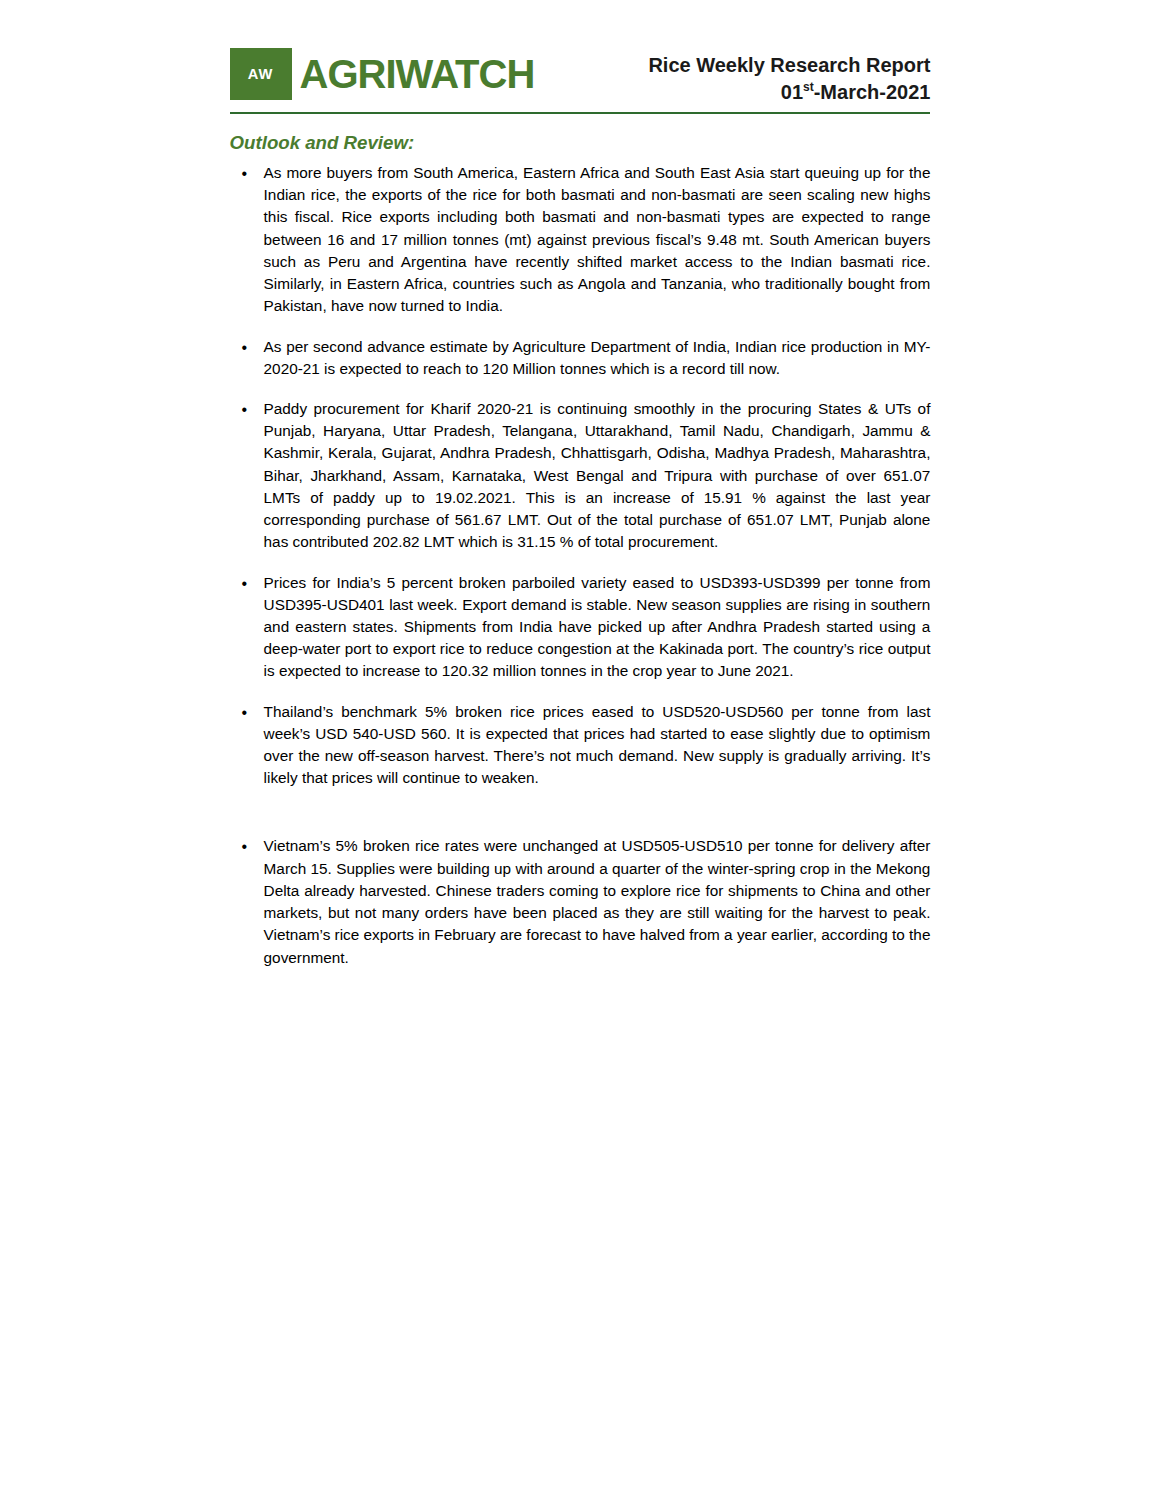AW
AGRIWATCH
Rice Weekly Research Report
01st-March-2021
Outlook and Review:
As more buyers from South America, Eastern Africa and South East Asia start queuing up for the Indian rice, the exports of the rice for both basmati and non-basmati are seen scaling new highs this fiscal. Rice exports including both basmati and non-basmati types are expected to range between 16 and 17 million tonnes (mt) against previous fiscal’s 9.48 mt. South American buyers such as Peru and Argentina have recently shifted market access to the Indian basmati rice. Similarly, in Eastern Africa, countries such as Angola and Tanzania, who traditionally bought from Pakistan, have now turned to India.
As per second advance estimate by Agriculture Department of India, Indian rice production in MY-2020-21 is expected to reach to 120 Million tonnes which is a record till now.
Paddy procurement for Kharif 2020-21 is continuing smoothly in the procuring States & UTs of Punjab, Haryana, Uttar Pradesh, Telangana, Uttarakhand, Tamil Nadu, Chandigarh, Jammu & Kashmir, Kerala, Gujarat, Andhra Pradesh, Chhattisgarh, Odisha, Madhya Pradesh, Maharashtra, Bihar, Jharkhand, Assam, Karnataka, West Bengal and Tripura with purchase of over 651.07 LMTs of paddy up to 19.02.2021. This is an increase of 15.91 % against the last year corresponding purchase of 561.67 LMT. Out of the total purchase of 651.07 LMT, Punjab alone has contributed 202.82 LMT which is 31.15 % of total procurement.
Prices for India’s 5 percent broken parboiled variety eased to USD393-USD399 per tonne from USD395-USD401 last week. Export demand is stable. New season supplies are rising in southern and eastern states. Shipments from India have picked up after Andhra Pradesh started using a deep-water port to export rice to reduce congestion at the Kakinada port. The country’s rice output is expected to increase to 120.32 million tonnes in the crop year to June 2021.
Thailand’s benchmark 5% broken rice prices eased to USD520-USD560 per tonne from last week’s USD 540-USD 560. It is expected that prices had started to ease slightly due to optimism over the new off-season harvest. There’s not much demand. New supply is gradually arriving. It’s likely that prices will continue to weaken.
Vietnam’s 5% broken rice rates were unchanged at USD505-USD510 per tonne for delivery after March 15. Supplies were building up with around a quarter of the winter-spring crop in the Mekong Delta already harvested. Chinese traders coming to explore rice for shipments to China and other markets, but not many orders have been placed as they are still waiting for the harvest to peak. Vietnam’s rice exports in February are forecast to have halved from a year earlier, according to the government.